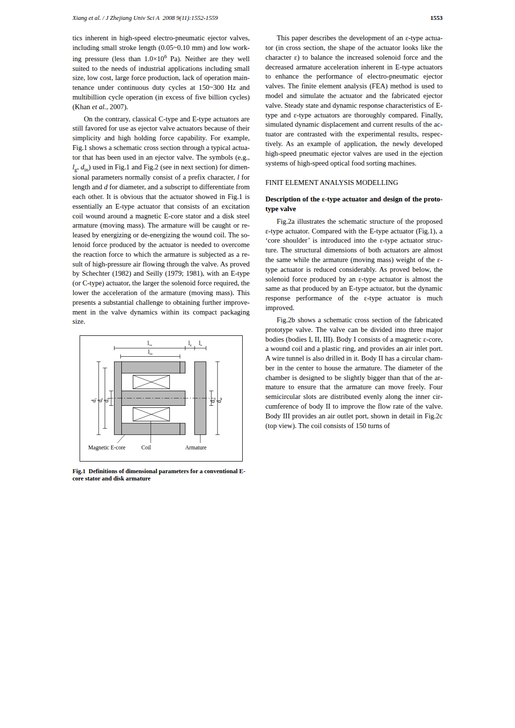Xiang et al. / J Zhejiang Univ Sci A 2008 9(11):1552-1559 1553
tics inherent in high-speed electro-pneumatic ejector valves, including small stroke length (0.05~0.10 mm) and low working pressure (less than 1.0×106 Pa). Neither are they well suited to the needs of industrial applications including small size, low cost, large force production, lack of operation maintenance under continuous duty cycles at 150~300 Hz and multibillion cycle operation (in excess of five billion cycles) (Khan et al., 2007).
On the contrary, classical C-type and E-type actuators are still favored for use as ejector valve actuators because of their simplicity and high holding force capability. For example, Fig.1 shows a schematic cross section through a typical actuator that has been used in an ejector valve. The symbols (e.g., lg, din) used in Fig.1 and Fig.2 (see in next section) for dimensional parameters normally consist of a prefix character, l for length and d for diameter, and a subscript to differentiate from each other. It is obvious that the actuator showed in Fig.1 is essentially an E-type actuator that consists of an excitation coil wound around a magnetic E-core stator and a disk steel armature (moving mass). The armature will be caught or released by energizing or de-energizing the wound coil. The solenoid force produced by the actuator is needed to overcome the reaction force to which the armature is subjected as a result of high-pressure air flowing through the valve. As proved by Schechter (1982) and Seilly (1979; 1981), with an E-type (or C-type) actuator, the larger the solenoid force required, the lower the acceleration of the armature (moving mass). This presents a substantial challenge to obtaining further improvement in the valve dynamics within its compact packaging size.
l1e lg la l2e d1 de d2 dae din Magnetic E-core Coil Armature
Fig.1 Definitions of dimensional parameters for a conventional E-core stator and disk armature
This paper describes the development of an ε-type actuator (in cross section, the shape of the actuator looks like the character ε) to balance the increased solenoid force and the decreased armature acceleration inherent in E-type actuators to enhance the performance of electro-pneumatic ejector valves. The finite element analysis (FEA) method is used to model and simulate the actuator and the fabricated ejector valve. Steady state and dynamic response characteristics of E-type and ε-type actuators are thoroughly compared. Finally, simulated dynamic displacement and current results of the actuator are contrasted with the experimental results, respectively. As an example of application, the newly developed high-speed pneumatic ejector valves are used in the ejection systems of high-speed optical food sorting machines.
Finit element analysis modelling
Description of the ε-type actuator and design of the prototype valve
Fig.2a illustrates the schematic structure of the proposed ε-type actuator. Compared with the E-type actuator (Fig.1), a ‘core shoulder’ is introduced into the ε-type actuator structure. The structural dimensions of both actuators are almost the same while the armature (moving mass) weight of the ε-type actuator is reduced considerably. As proved below, the solenoid force produced by an ε-type actuator is almost the same as that produced by an E-type actuator, but the dynamic response performance of the ε-type actuator is much improved.
Fig.2b shows a schematic cross section of the fabricated prototype valve. The valve can be divided into three major bodies (bodies I, II, III). Body I consists of a magnetic ε-core, a wound coil and a plastic ring, and provides an air inlet port. A wire tunnel is also drilled in it. Body II has a circular chamber in the center to house the armature. The diameter of the chamber is designed to be slightly bigger than that of the armature to ensure that the armature can move freely. Four semicircular slots are distributed evenly along the inner circumference of body II to improve the flow rate of the valve. Body III provides an air outlet port, shown in detail in Fig.2c (top view). The coil consists of 150 turns of